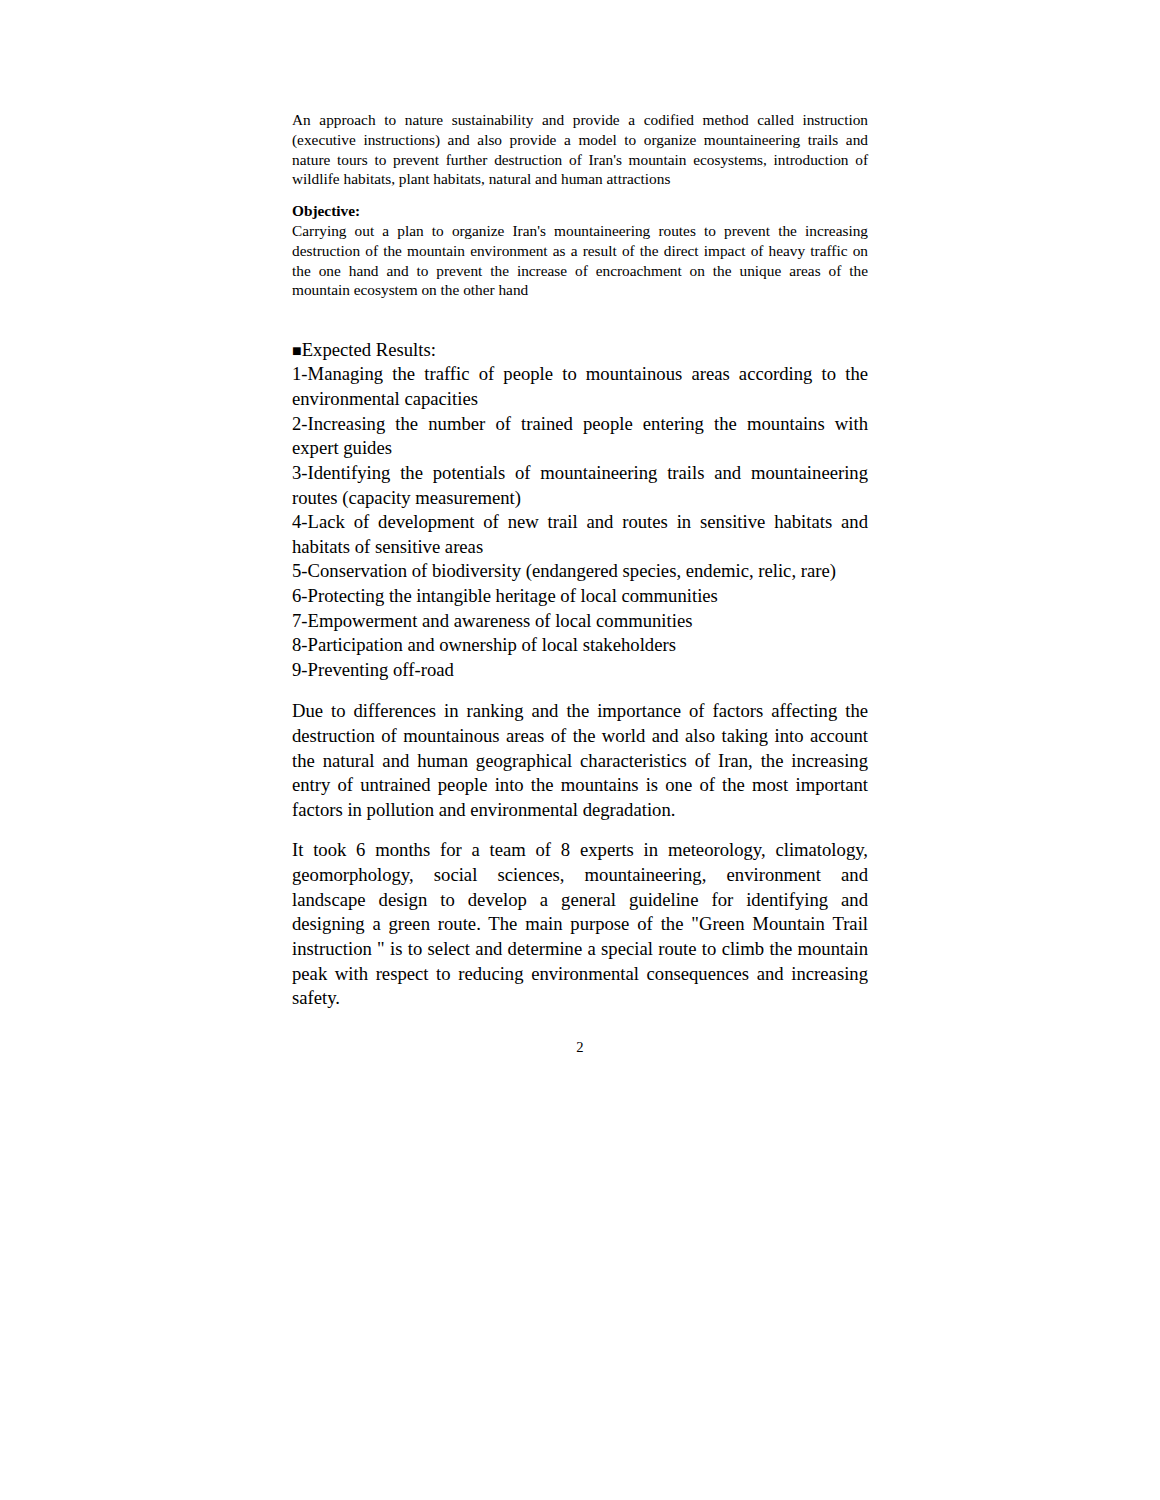An approach to nature sustainability and provide a codified method called instruction (executive instructions) and also provide a model to organize mountaineering trails and nature tours to prevent further destruction of Iran's mountain ecosystems, introduction of wildlife habitats, plant habitats, natural and human attractions
Objective:
Carrying out a plan to organize Iran's mountaineering routes to prevent the increasing destruction of the mountain environment as a result of the direct impact of heavy traffic on the one hand and to prevent the increase of encroachment on the unique areas of the mountain ecosystem on the other hand
■Expected Results:
1-Managing the traffic of people to mountainous areas according to the environmental capacities
2-Increasing the number of trained people entering the mountains with expert guides
3-Identifying the potentials of mountaineering trails and mountaineering routes (capacity measurement)
4-Lack of development of new trail and routes in sensitive habitats and habitats of sensitive areas
5-Conservation of biodiversity (endangered species, endemic, relic, rare)
6-Protecting the intangible heritage of local communities
7-Empowerment and awareness of local communities
8-Participation and ownership of local stakeholders
9-Preventing off-road
Due to differences in ranking and the importance of factors affecting the destruction of mountainous areas of the world and also taking into account the natural and human geographical characteristics of Iran, the increasing entry of untrained people into the mountains is one of the most important factors in pollution and environmental degradation.
It took 6 months for a team of 8 experts in meteorology, climatology, geomorphology, social sciences, mountaineering, environment and landscape design to develop a general guideline for identifying and designing a green route. The main purpose of the "Green Mountain Trail instruction " is to select and determine a special route to climb the mountain peak with respect to reducing environmental consequences and increasing safety.
2